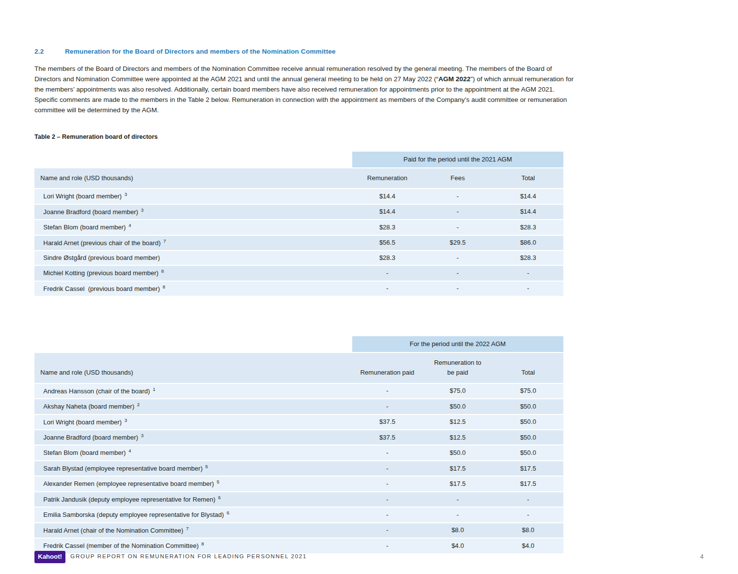2.2 Remuneration for the Board of Directors and members of the Nomination Committee
The members of the Board of Directors and members of the Nomination Committee receive annual remuneration resolved by the general meeting. The members of the Board of Directors and Nomination Committee were appointed at the AGM 2021 and until the annual general meeting to be held on 27 May 2022 (“AGM 2022”) of which annual remuneration for the members’ appointments was also resolved. Additionally, certain board members have also received remuneration for appointments prior to the appointment at the AGM 2021. Specific comments are made to the members in the Table 2 below. Remuneration in connection with the appointment as members of the Company’s audit committee or remuneration committee will be determined by the AGM.
Table 2 – Remuneration board of directors
| | Paid for the period until the 2021 AGM |
| --- | --- |
| Name and role (USD thousands) | Remuneration | Fees | Total |
| Lori Wright (board member) 3 | $14.4 | - | $14.4 |
| Joanne Bradford (board member) 3 | $14.4 | - | $14.4 |
| Stefan Blom (board member) 4 | $28.3 | - | $28.3 |
| Harald Arnet (previous chair of the board) 7 | $56.5 | $29.5 | $86.0 |
| Sindre Østgård (previous board member) | $28.3 | - | $28.3 |
| Michiel Kotting (previous board member) 8 | - | - | - |
| Fredrik Cassel (previous board member) 8 | - | - | - |
| | For the period until the 2022 AGM |
| --- | --- |
| Name and role (USD thousands) | Remuneration paid | Remuneration to be paid | Total |
| Andreas Hansson (chair of the board) 1 | - | $75.0 | $75.0 |
| Akshay Naheta (board member) 2 | - | $50.0 | $50.0 |
| Lori Wright (board member) 3 | $37.5 | $12.5 | $50.0 |
| Joanne Bradford (board member) 3 | $37.5 | $12.5 | $50.0 |
| Stefan Blom (board member) 4 | - | $50.0 | $50.0 |
| Sarah Blystad (employee representative board member) 5 | - | $17.5 | $17.5 |
| Alexander Remen (employee representative board member) 5 | - | $17.5 | $17.5 |
| Patrik Jandusik (deputy employee representative for Remen) 6 | - | - | - |
| Emilia Samborska (deputy employee representative for Blystad) 6 | - | - | - |
| Harald Arnet (chair of the Nomination Committee) 7 | - | $8.0 | $8.0 |
| Fredrik Cassel (member of the Nomination Committee) 8 | - | $4.0 | $4.0 |
Kahoot! GROUP REPORT ON REMUNERATION FOR LEADING PERSONNEL 2021
4